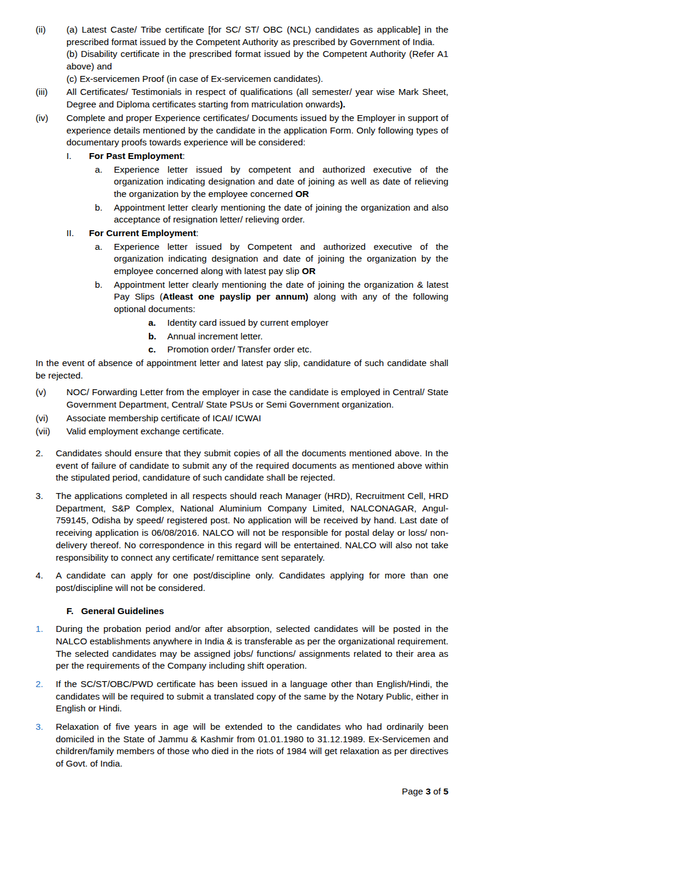(ii)
(a) Latest Caste/ Tribe certificate [for SC/ ST/ OBC (NCL) candidates as applicable] in the prescribed format issued by the Competent Authority as prescribed by Government of India.
(b) Disability certificate in the prescribed format issued by the Competent Authority (Refer A1 above) and
(c) Ex-servicemen Proof (in case of Ex-servicemen candidates).
(iii)
All Certificates/ Testimonials in respect of qualifications (all semester/ year wise Mark Sheet, Degree and Diploma certificates starting from matriculation onwards).
(iv)
Complete and proper Experience certificates/ Documents issued by the Employer in support of experience details mentioned by the candidate in the application Form. Only following types of documentary proofs towards experience will be considered:
I.
For Past Employment:
a.
Experience letter issued by competent and authorized executive of the organization indicating designation and date of joining as well as date of relieving the organization by the employee concerned OR
b.
Appointment letter clearly mentioning the date of joining the organization and also acceptance of resignation letter/ relieving order.
II.
For Current Employment:
a.
Experience letter issued by Competent and authorized executive of the organization indicating designation and date of joining the organization by the employee concerned along with latest pay slip OR
b.
Appointment letter clearly mentioning the date of joining the organization & latest Pay Slips (Atleast one payslip per annum) along with any of the following optional documents:
a.
Identity card issued by current employer
b.
Annual increment letter.
c.
Promotion order/ Transfer order etc.
In the event of absence of appointment letter and latest pay slip, candidature of such candidate shall be rejected.
(v)
NOC/ Forwarding Letter from the employer in case the candidate is employed in Central/ State Government Department, Central/ State PSUs or Semi Government organization.
(vi)
Associate membership certificate of ICAI/ ICWAI
(vii)
Valid employment exchange certificate.
2.
Candidates should ensure that they submit copies of all the documents mentioned above. In the event of failure of candidate to submit any of the required documents as mentioned above within the stipulated period, candidature of such candidate shall be rejected.
3.
The applications completed in all respects should reach Manager (HRD), Recruitment Cell, HRD Department, S&P Complex, National Aluminium Company Limited, NALCONAGAR, Angul-759145, Odisha by speed/ registered post. No application will be received by hand. Last date of receiving application is 06/08/2016. NALCO will not be responsible for postal delay or loss/ non-delivery thereof. No correspondence in this regard will be entertained. NALCO will also not take responsibility to connect any certificate/ remittance sent separately.
4.
A candidate can apply for one post/discipline only. Candidates applying for more than one post/discipline will not be considered.
F. General Guidelines
1.
During the probation period and/or after absorption, selected candidates will be posted in the NALCO establishments anywhere in India & is transferable as per the organizational requirement. The selected candidates may be assigned jobs/ functions/ assignments related to their area as per the requirements of the Company including shift operation.
2.
If the SC/ST/OBC/PWD certificate has been issued in a language other than English/Hindi, the candidates will be required to submit a translated copy of the same by the Notary Public, either in English or Hindi.
3.
Relaxation of five years in age will be extended to the candidates who had ordinarily been domiciled in the State of Jammu & Kashmir from 01.01.1980 to 31.12.1989. Ex-Servicemen and children/family members of those who died in the riots of 1984 will get relaxation as per directives of Govt. of India.
Page 3 of 5